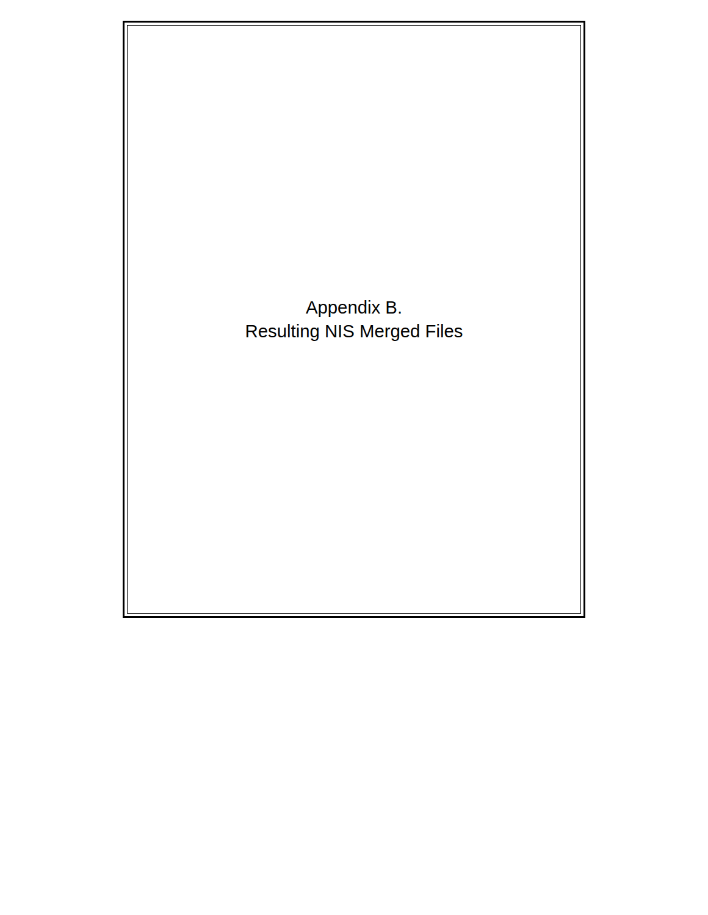Appendix B. Resulting NIS Merged Files